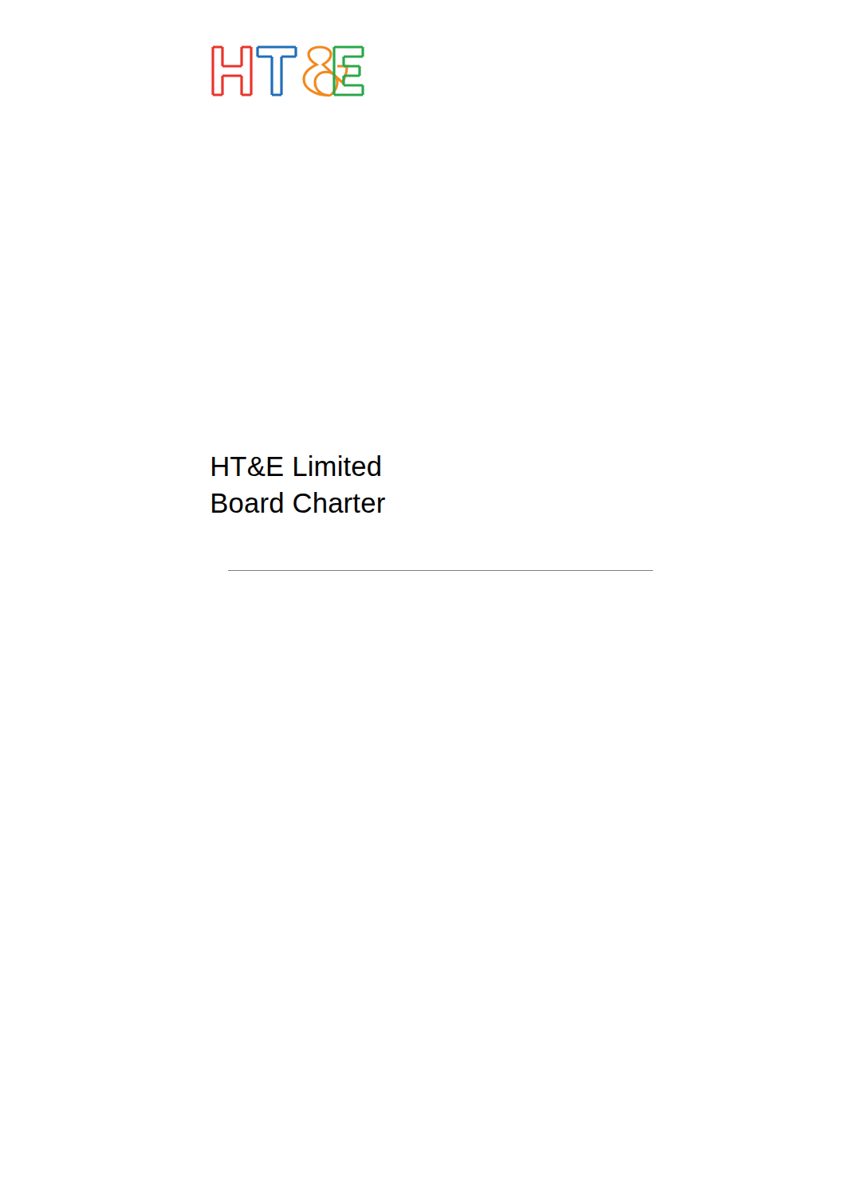HT&E Limited
Board Charter